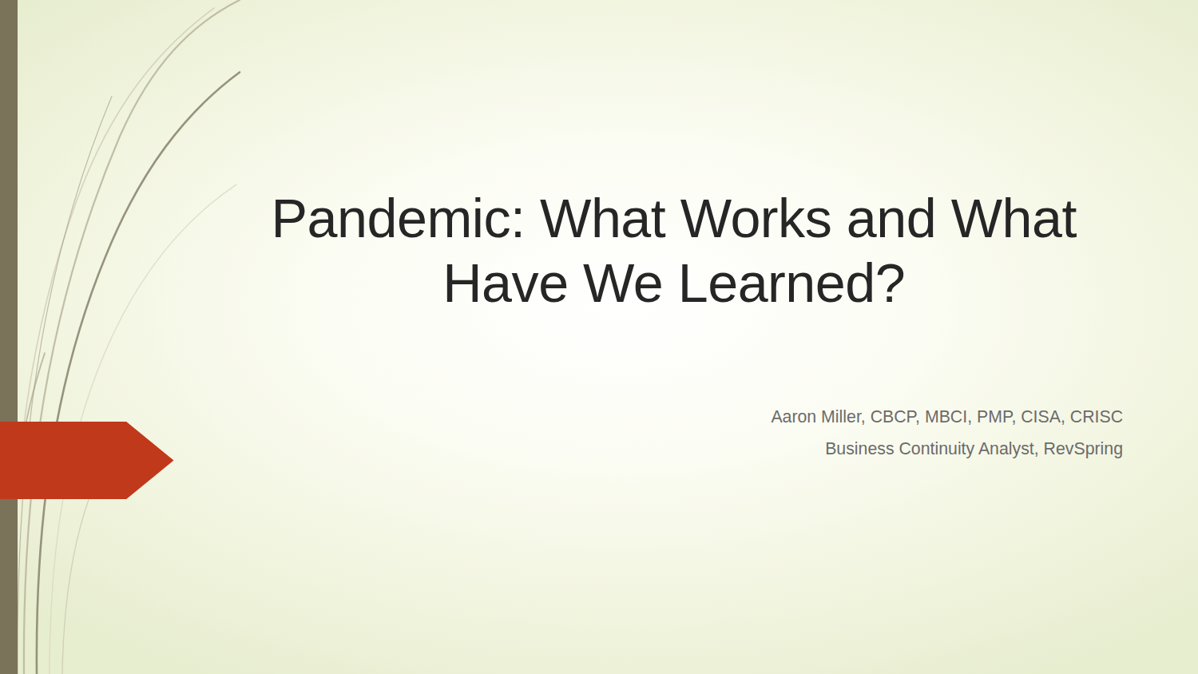Pandemic: What Works and What Have We Learned?
Aaron Miller, CBCP, MBCI, PMP, CISA, CRISC Business Continuity Analyst, RevSpring